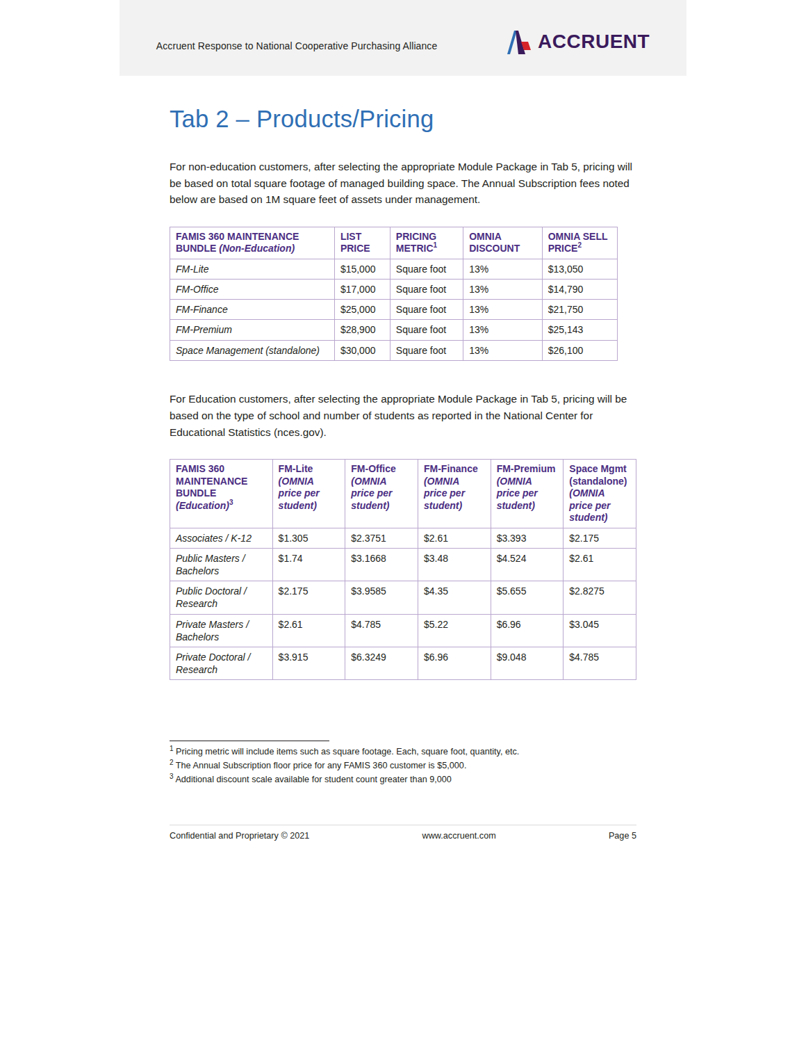Accruent Response to National Cooperative Purchasing Alliance
ACCRUENT
Tab 2 – Products/Pricing
For non-education customers, after selecting the appropriate Module Package in Tab 5, pricing will be based on total square footage of managed building space. The Annual Subscription fees noted below are based on 1M square feet of assets under management.
| FAMIS 360 MAINTENANCE BUNDLE (Non-Education) | LIST PRICE | PRICING METRIC 1 | OMNIA DISCOUNT | OMNIA SELL PRICE 2 |
| --- | --- | --- | --- | --- |
| FM-Lite | $15,000 | Square foot | 13% | $13,050 |
| FM-Office | $17,000 | Square foot | 13% | $14,790 |
| FM-Finance | $25,000 | Square foot | 13% | $21,750 |
| FM-Premium | $28,900 | Square foot | 13% | $25,143 |
| Space Management (standalone) | $30,000 | Square foot | 13% | $26,100 |
For Education customers, after selecting the appropriate Module Package in Tab 5, pricing will be based on the type of school and number of students as reported in the National Center for Educational Statistics (nces.gov).
| FAMIS 360 MAINTENANCE BUNDLE (Education) 3 | FM-Lite (OMNIA price per student) | FM-Office (OMNIA price per student) | FM-Finance (OMNIA price per student) | FM-Premium (OMNIA price per student) | Space Mgmt (standalone) (OMNIA price per student) |
| --- | --- | --- | --- | --- | --- |
| Associates / K-12 | $1.305 | $2.3751 | $2.61 | $3.393 | $2.175 |
| Public Masters / Bachelors | $1.74 | $3.1668 | $3.48 | $4.524 | $2.61 |
| Public Doctoral / Research | $2.175 | $3.9585 | $4.35 | $5.655 | $2.8275 |
| Private Masters / Bachelors | $2.61 | $4.785 | $5.22 | $6.96 | $3.045 |
| Private Doctoral / Research | $3.915 | $6.3249 | $6.96 | $9.048 | $4.785 |
1 Pricing metric will include items such as square footage. Each, square foot, quantity, etc.
2 The Annual Subscription floor price for any FAMIS 360 customer is $5,000.
3 Additional discount scale available for student count greater than 9,000
Confidential and Proprietary © 2021
www.accruent.com
Page 5